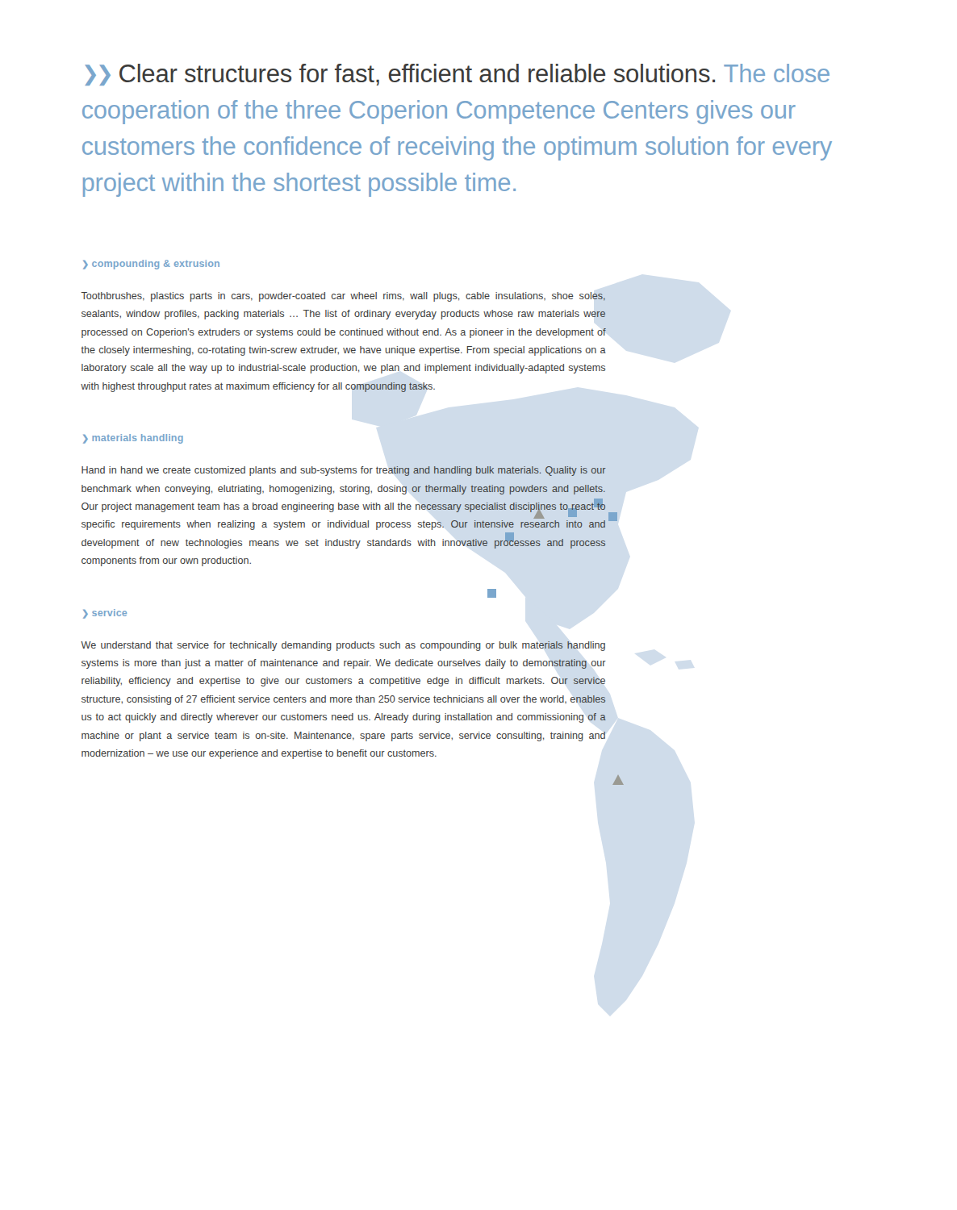❯❯Clear structures for fast, efficient and reliable solutions. The close cooperation of the three Coperion Competence Centers gives our customers the confidence of receiving the optimum solution for every project within the shortest possible time.
❯compounding & extrusion
Toothbrushes, plastics parts in cars, powder-coated car wheel rims, wall plugs, cable insulations, shoe soles, sealants, window profiles, packing materials … The list of ordinary everyday products whose raw materials were processed on Coperion's extruders or systems could be continued without end. As a pioneer in the development of the closely intermeshing, co-rotating twin-screw extruder, we have unique expertise. From special applications on a laboratory scale all the way up to industrial-scale production, we plan and implement individually-adapted systems with highest throughput rates at maximum efficiency for all compounding tasks.
❯materials handling
Hand in hand we create customized plants and sub-systems for treating and handling bulk materials. Quality is our benchmark when conveying, elutriating, homogenizing, storing, dosing or thermally treating powders and pellets. Our project management team has a broad engineering base with all the necessary specialist disciplines to react to specific requirements when realizing a system or individual process steps. Our intensive research into and development of new technologies means we set industry standards with innovative processes and process components from our own production.
❯service
We understand that service for technically demanding products such as compounding or bulk materials handling systems is more than just a matter of maintenance and repair. We dedicate ourselves daily to demonstrating our reliability, efficiency and expertise to give our customers a competitive edge in difficult markets. Our service structure, consisting of 27 efficient service centers and more than 250 service technicians all over the world, enables us to act quickly and directly wherever our customers need us. Already during installation and commissioning of a machine or plant a service team is on-site. Maintenance, spare parts service, service consulting, training and modernization – we use our experience and expertise to benefit our customers.